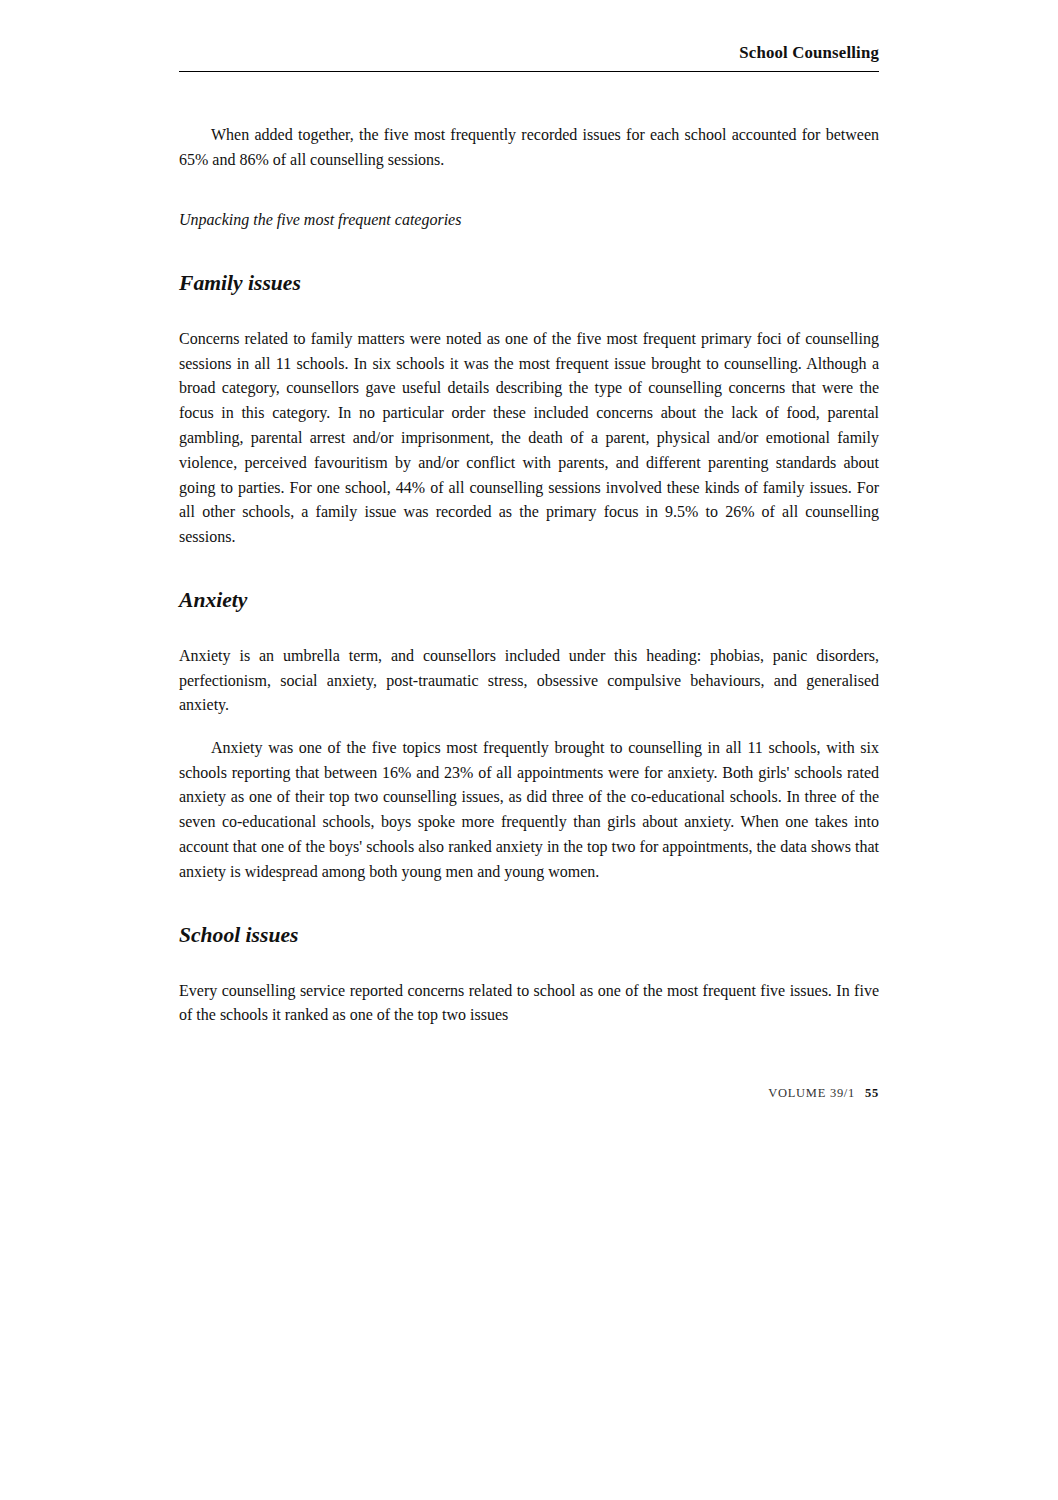School Counselling
When added together, the five most frequently recorded issues for each school accounted for between 65% and 86% of all counselling sessions.
Unpacking the five most frequent categories
Family issues
Concerns related to family matters were noted as one of the five most frequent primary foci of counselling sessions in all 11 schools. In six schools it was the most frequent issue brought to counselling. Although a broad category, counsellors gave useful details describing the type of counselling concerns that were the focus in this category. In no particular order these included concerns about the lack of food, parental gambling, parental arrest and/or imprisonment, the death of a parent, physical and/or emotional family violence, perceived favouritism by and/or conflict with parents, and different parenting standards about going to parties. For one school, 44% of all counselling sessions involved these kinds of family issues. For all other schools, a family issue was recorded as the primary focus in 9.5% to 26% of all counselling sessions.
Anxiety
Anxiety is an umbrella term, and counsellors included under this heading: phobias, panic disorders, perfectionism, social anxiety, post-traumatic stress, obsessive compulsive behaviours, and generalised anxiety.
Anxiety was one of the five topics most frequently brought to counselling in all 11 schools, with six schools reporting that between 16% and 23% of all appointments were for anxiety. Both girls' schools rated anxiety as one of their top two counselling issues, as did three of the co-educational schools. In three of the seven co-educational schools, boys spoke more frequently than girls about anxiety. When one takes into account that one of the boys' schools also ranked anxiety in the top two for appointments, the data shows that anxiety is widespread among both young men and young women.
School issues
Every counselling service reported concerns related to school as one of the most frequent five issues. In five of the schools it ranked as one of the top two issues
VOLUME 39/155